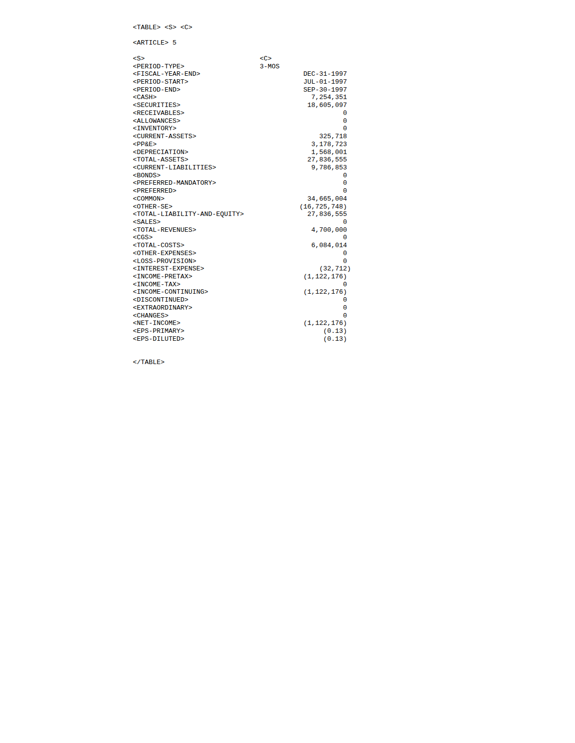<TABLE> <S> <C>

   <ARTICLE> 5

   <S>                             <C>
   <PERIOD-TYPE>                   3-MOS
   <FISCAL-YEAR-END>                          DEC-31-1997
   <PERIOD-START>                             JUL-01-1997
   <PERIOD-END>                               SEP-30-1997
   <CASH>                                       7,254,351
   <SECURITIES>                                18,605,097
   <RECEIVABLES>                                        0
   <ALLOWANCES>                                         0
   <INVENTORY>                                          0
   <CURRENT-ASSETS>                               325,718
   <PP&E>                                       3,178,723
   <DEPRECIATION>                               1,568,001
   <TOTAL-ASSETS>                              27,836,555
   <CURRENT-LIABILITIES>                        9,786,853
   <BONDS>                                              0
   <PREFERRED-MANDATORY>                                0
   <PREFERRED>                                          0
   <COMMON>                                    34,665,004
   <OTHER-SE>                                (16,725,748)
   <TOTAL-LIABILITY-AND-EQUITY>                27,836,555
   <SALES>                                              0
   <TOTAL-REVENUES>                             4,700,000
   <CGS>                                                0
   <TOTAL-COSTS>                                6,084,014
   <OTHER-EXPENSES>                                     0
   <LOSS-PROVISION>                                     0
   <INTEREST-EXPENSE>                             (32,712)
   <INCOME-PRETAX>                            (1,122,176)
   <INCOME-TAX>                                         0
   <INCOME-CONTINUING>                        (1,122,176)
   <DISCONTINUED>                                       0
   <EXTRAORDINARY>                                      0
   <CHANGES>                                            0
   <NET-INCOME>                               (1,122,176)
   <EPS-PRIMARY>                                   (0.13)
   <EPS-DILUTED>                                   (0.13)


   </TABLE>